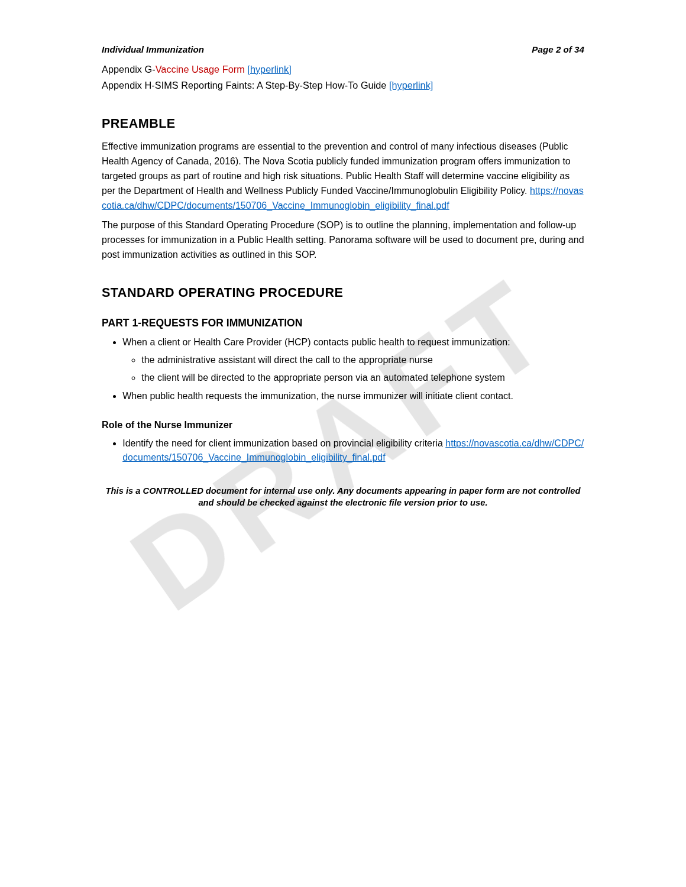DRAFT
Individual Immunization Page 2 of 34
Appendix G-Vaccine Usage Form [hyperlink]
Appendix H-SIMS Reporting Faints: A Step-By-Step How-To Guide [hyperlink]
PREAMBLE
Effective immunization programs are essential to the prevention and control of many infectious diseases (Public Health Agency of Canada, 2016). The Nova Scotia publicly funded immunization program offers immunization to targeted groups as part of routine and high risk situations. Public Health Staff will determine vaccine eligibility as per the Department of Health and Wellness Publicly Funded Vaccine/Immunoglobulin Eligibility Policy. https://novascotia.ca/dhw/CDPC/documents/150706_Vaccine_Immunoglobin_eligibility_final.pdf
The purpose of this Standard Operating Procedure (SOP) is to outline the planning, implementation and follow-up processes for immunization in a Public Health setting. Panorama software will be used to document pre, during and post immunization activities as outlined in this SOP.
STANDARD OPERATING PROCEDURE
PART 1-REQUESTS FOR IMMUNIZATION
When a client or Health Care Provider (HCP) contacts public health to request immunization:
the administrative assistant will direct the call to the appropriate nurse
the client will be directed to the appropriate person via an automated telephone system
When public health requests the immunization, the nurse immunizer will initiate client contact.
Role of the Nurse Immunizer
Identify the need for client immunization based on provincial eligibility criteria https://novascotia.ca/dhw/CDPC/documents/150706_Vaccine_Immunoglobin_eligibility_final.pdf
This is a CONTROLLED document for internal use only. Any documents appearing in paper form are not controlled and should be checked against the electronic file version prior to use.